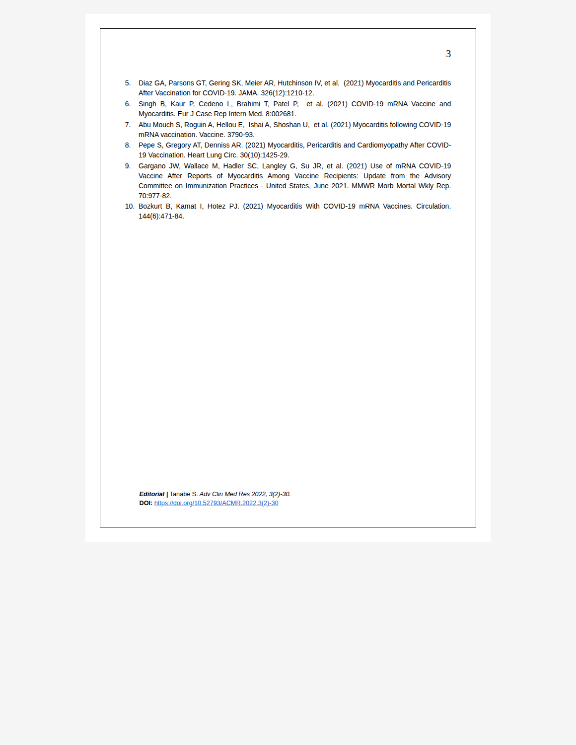3
5. Diaz GA, Parsons GT, Gering SK, Meier AR, Hutchinson IV, et al. (2021) Myocarditis and Pericarditis After Vaccination for COVID-19. JAMA. 326(12):1210-12.
6. Singh B, Kaur P, Cedeno L, Brahimi T, Patel P, et al. (2021) COVID-19 mRNA Vaccine and Myocarditis. Eur J Case Rep Intern Med. 8:002681.
7. Abu Mouch S, Roguin A, Hellou E, Ishai A, Shoshan U, et al. (2021) Myocarditis following COVID-19 mRNA vaccination. Vaccine. 3790-93.
8. Pepe S, Gregory AT, Denniss AR. (2021) Myocarditis, Pericarditis and Cardiomyopathy After COVID-19 Vaccination. Heart Lung Circ. 30(10):1425-29.
9. Gargano JW, Wallace M, Hadler SC, Langley G, Su JR, et al. (2021) Use of mRNA COVID-19 Vaccine After Reports of Myocarditis Among Vaccine Recipients: Update from the Advisory Committee on Immunization Practices - United States, June 2021. MMWR Morb Mortal Wkly Rep. 70:977-82.
10. Bozkurt B, Kamat I, Hotez PJ. (2021) Myocarditis With COVID-19 mRNA Vaccines. Circulation. 144(6):471-84.
Editorial | Tanabe S. Adv Clin Med Res 2022, 3(2)-30.
DOI: https://doi.org/10.52793/ACMR.2022.3(2)-30